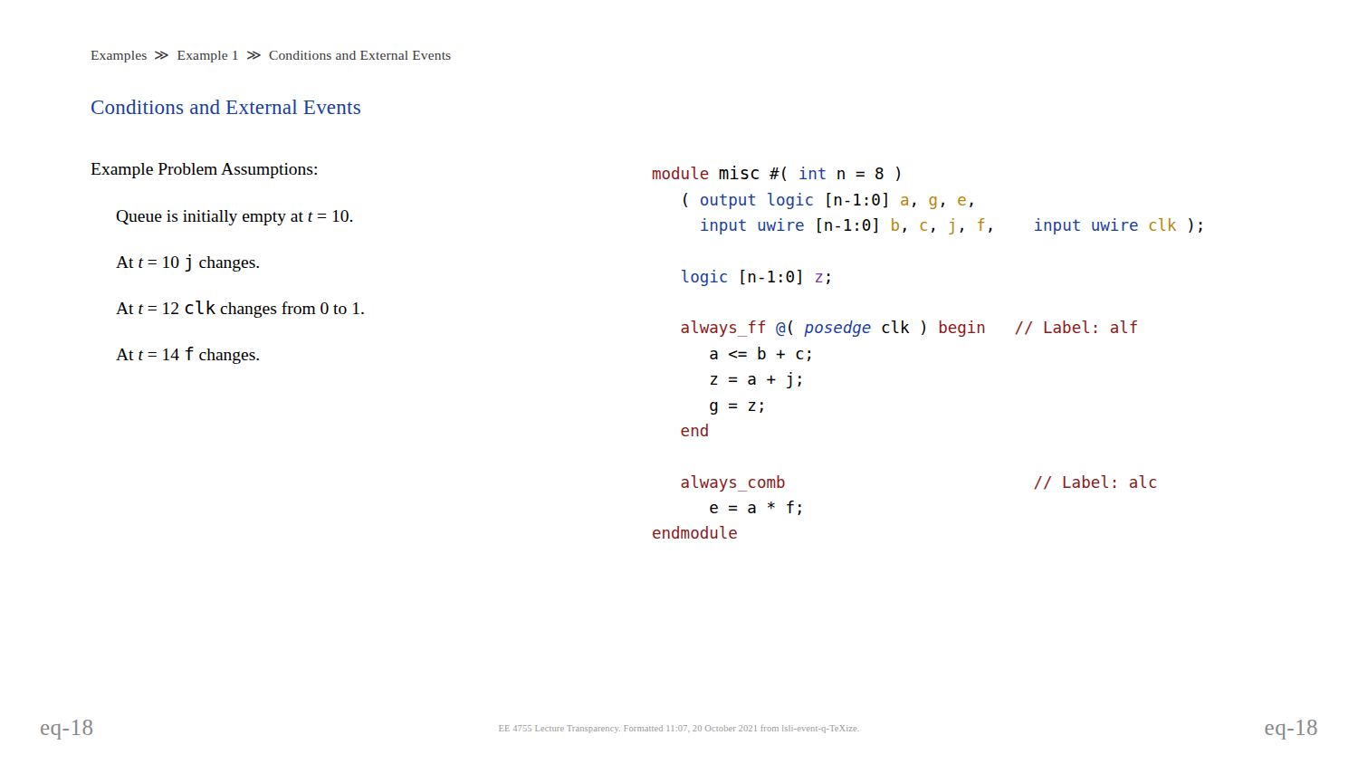Examples ≫ Example 1 ≫ Conditions and External Events
Conditions and External Events
Example Problem Assumptions:
Queue is initially empty at t = 10.
At t = 10 j changes.
At t = 12 clk changes from 0 to 1.
At t = 14 f changes.
module misc #( int n = 8 )
   ( output logic [n-1:0] a, g, e,
     input uwire [n-1:0] b, c, j, f,    input uwire clk );

   logic [n-1:0] z;

   always_ff @( posedge clk ) begin   // Label: alf
      a <= b + c;
      z = a + j;
      g = z;
   end

   always_comb                          // Label: alc
      e = a * f;
endmodule
eq-18
EE 4755 Lecture Transparency. Formatted 11:07, 20 October 2021 from lsli-event-q-TeXize.
eq-18